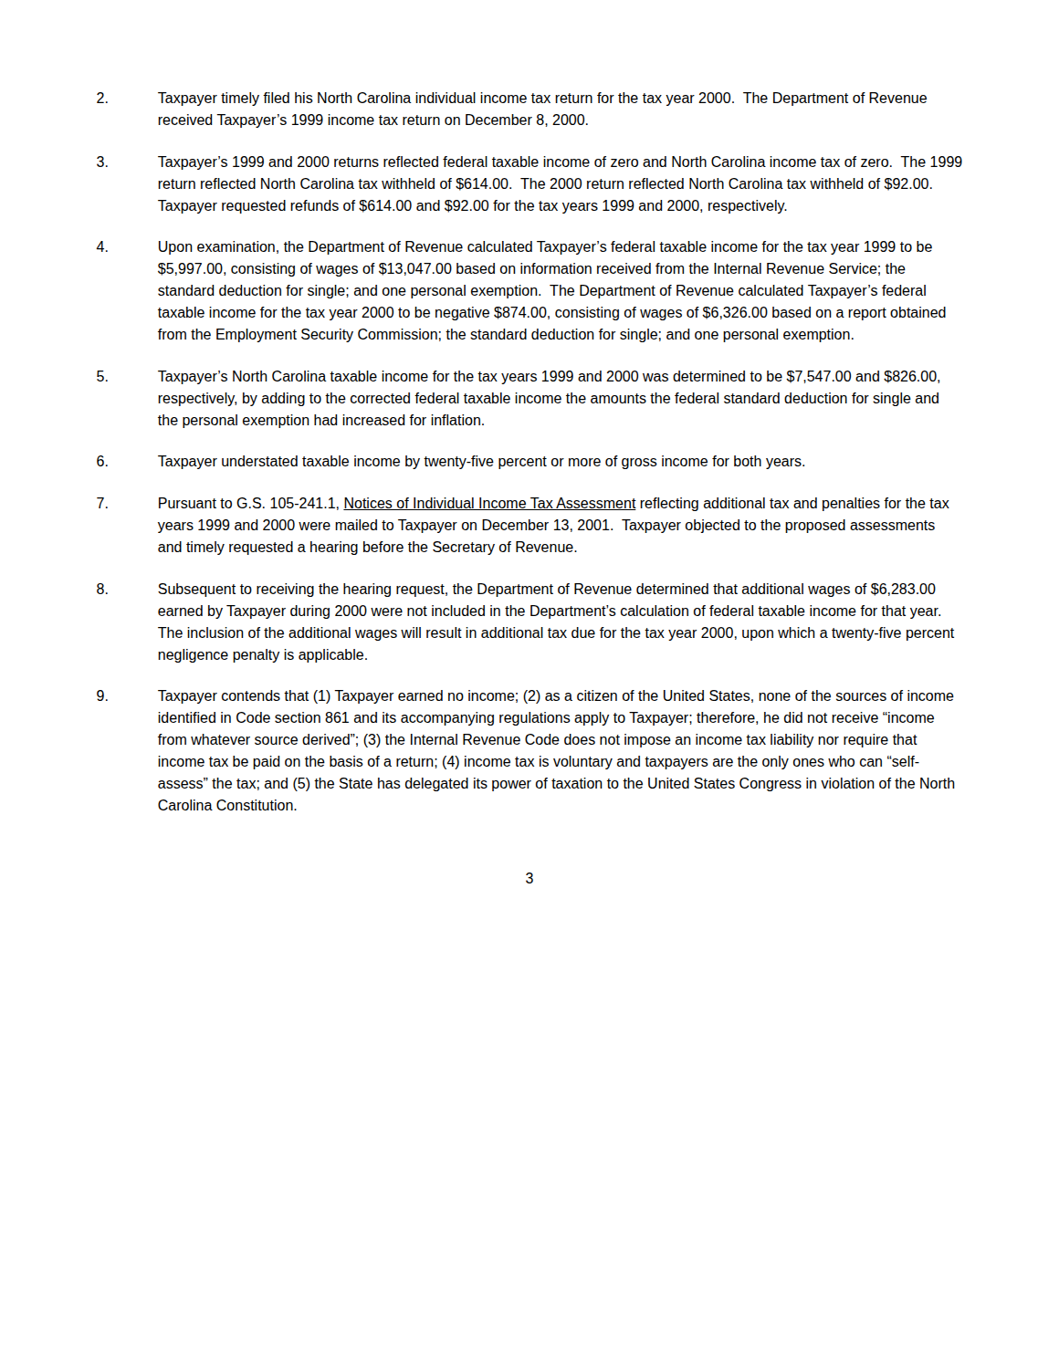2. Taxpayer timely filed his North Carolina individual income tax return for the tax year 2000. The Department of Revenue received Taxpayer’s 1999 income tax return on December 8, 2000.
3. Taxpayer’s 1999 and 2000 returns reflected federal taxable income of zero and North Carolina income tax of zero. The 1999 return reflected North Carolina tax withheld of $614.00. The 2000 return reflected North Carolina tax withheld of $92.00. Taxpayer requested refunds of $614.00 and $92.00 for the tax years 1999 and 2000, respectively.
4. Upon examination, the Department of Revenue calculated Taxpayer’s federal taxable income for the tax year 1999 to be $5,997.00, consisting of wages of $13,047.00 based on information received from the Internal Revenue Service; the standard deduction for single; and one personal exemption. The Department of Revenue calculated Taxpayer’s federal taxable income for the tax year 2000 to be negative $874.00, consisting of wages of $6,326.00 based on a report obtained from the Employment Security Commission; the standard deduction for single; and one personal exemption.
5. Taxpayer’s North Carolina taxable income for the tax years 1999 and 2000 was determined to be $7,547.00 and $826.00, respectively, by adding to the corrected federal taxable income the amounts the federal standard deduction for single and the personal exemption had increased for inflation.
6. Taxpayer understated taxable income by twenty-five percent or more of gross income for both years.
7. Pursuant to G.S. 105-241.1, Notices of Individual Income Tax Assessment reflecting additional tax and penalties for the tax years 1999 and 2000 were mailed to Taxpayer on December 13, 2001. Taxpayer objected to the proposed assessments and timely requested a hearing before the Secretary of Revenue.
8. Subsequent to receiving the hearing request, the Department of Revenue determined that additional wages of $6,283.00 earned by Taxpayer during 2000 were not included in the Department’s calculation of federal taxable income for that year. The inclusion of the additional wages will result in additional tax due for the tax year 2000, upon which a twenty-five percent negligence penalty is applicable.
9. Taxpayer contends that (1) Taxpayer earned no income; (2) as a citizen of the United States, none of the sources of income identified in Code section 861 and its accompanying regulations apply to Taxpayer; therefore, he did not receive “income from whatever source derived”; (3) the Internal Revenue Code does not impose an income tax liability nor require that income tax be paid on the basis of a return; (4) income tax is voluntary and taxpayers are the only ones who can “self-assess” the tax; and (5) the State has delegated its power of taxation to the United States Congress in violation of the North Carolina Constitution.
3